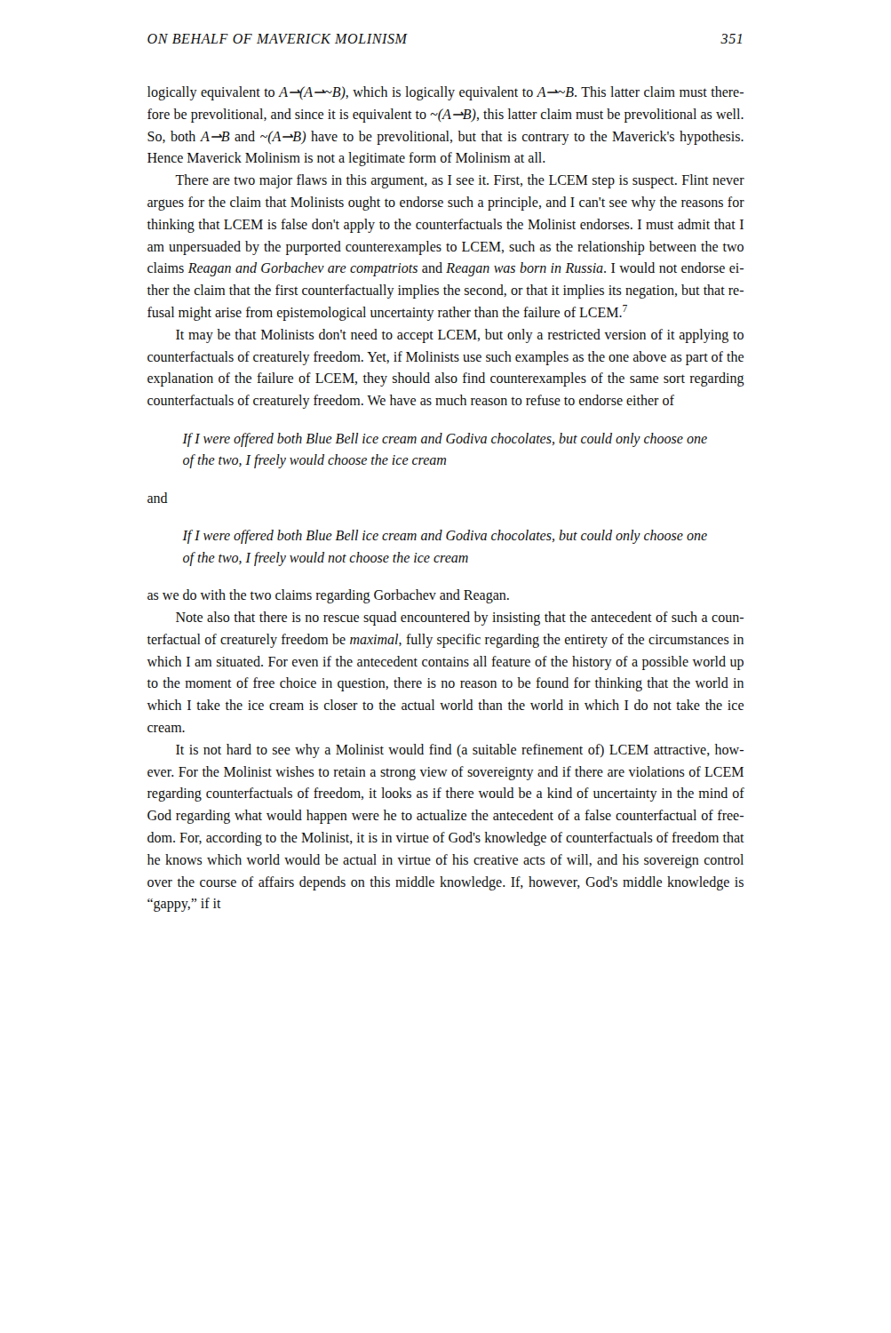ON BEHALF OF MAVERICK MOLINISM 351
logically equivalent to A⇀(A⇀~B), which is logically equivalent to A⇀~B. This latter claim must therefore be prevolitional, and since it is equivalent to ~(A⇀B), this latter claim must be prevolitional as well. So, both A⇀B and ~(A⇀B) have to be prevolitional, but that is contrary to the Maverick's hypothesis. Hence Maverick Molinism is not a legitimate form of Molinism at all.
There are two major flaws in this argument, as I see it. First, the LCEM step is suspect. Flint never argues for the claim that Molinists ought to endorse such a principle, and I can't see why the reasons for thinking that LCEM is false don't apply to the counterfactuals the Molinist endorses. I must admit that I am unpersuaded by the purported counterexamples to LCEM, such as the relationship between the two claims Reagan and Gorbachev are compatriots and Reagan was born in Russia. I would not endorse either the claim that the first counterfactually implies the second, or that it implies its negation, but that refusal might arise from epistemological uncertainty rather than the failure of LCEM.7
It may be that Molinists don't need to accept LCEM, but only a restricted version of it applying to counterfactuals of creaturely freedom. Yet, if Molinists use such examples as the one above as part of the explanation of the failure of LCEM, they should also find counterexamples of the same sort regarding counterfactuals of creaturely freedom. We have as much reason to refuse to endorse either of
If I were offered both Blue Bell ice cream and Godiva chocolates, but could only choose one of the two, I freely would choose the ice cream
and
If I were offered both Blue Bell ice cream and Godiva chocolates, but could only choose one of the two, I freely would not choose the ice cream
as we do with the two claims regarding Gorbachev and Reagan.
Note also that there is no rescue squad encountered by insisting that the antecedent of such a counterfactual of creaturely freedom be maximal, fully specific regarding the entirety of the circumstances in which I am situated. For even if the antecedent contains all feature of the history of a possible world up to the moment of free choice in question, there is no reason to be found for thinking that the world in which I take the ice cream is closer to the actual world than the world in which I do not take the ice cream.
It is not hard to see why a Molinist would find (a suitable refinement of) LCEM attractive, however. For the Molinist wishes to retain a strong view of sovereignty and if there are violations of LCEM regarding counterfactuals of freedom, it looks as if there would be a kind of uncertainty in the mind of God regarding what would happen were he to actualize the antecedent of a false counterfactual of freedom. For, according to the Molinist, it is in virtue of God's knowledge of counterfactuals of freedom that he knows which world would be actual in virtue of his creative acts of will, and his sovereign control over the course of affairs depends on this middle knowledge. If, however, God's middle knowledge is “gappy,” if it